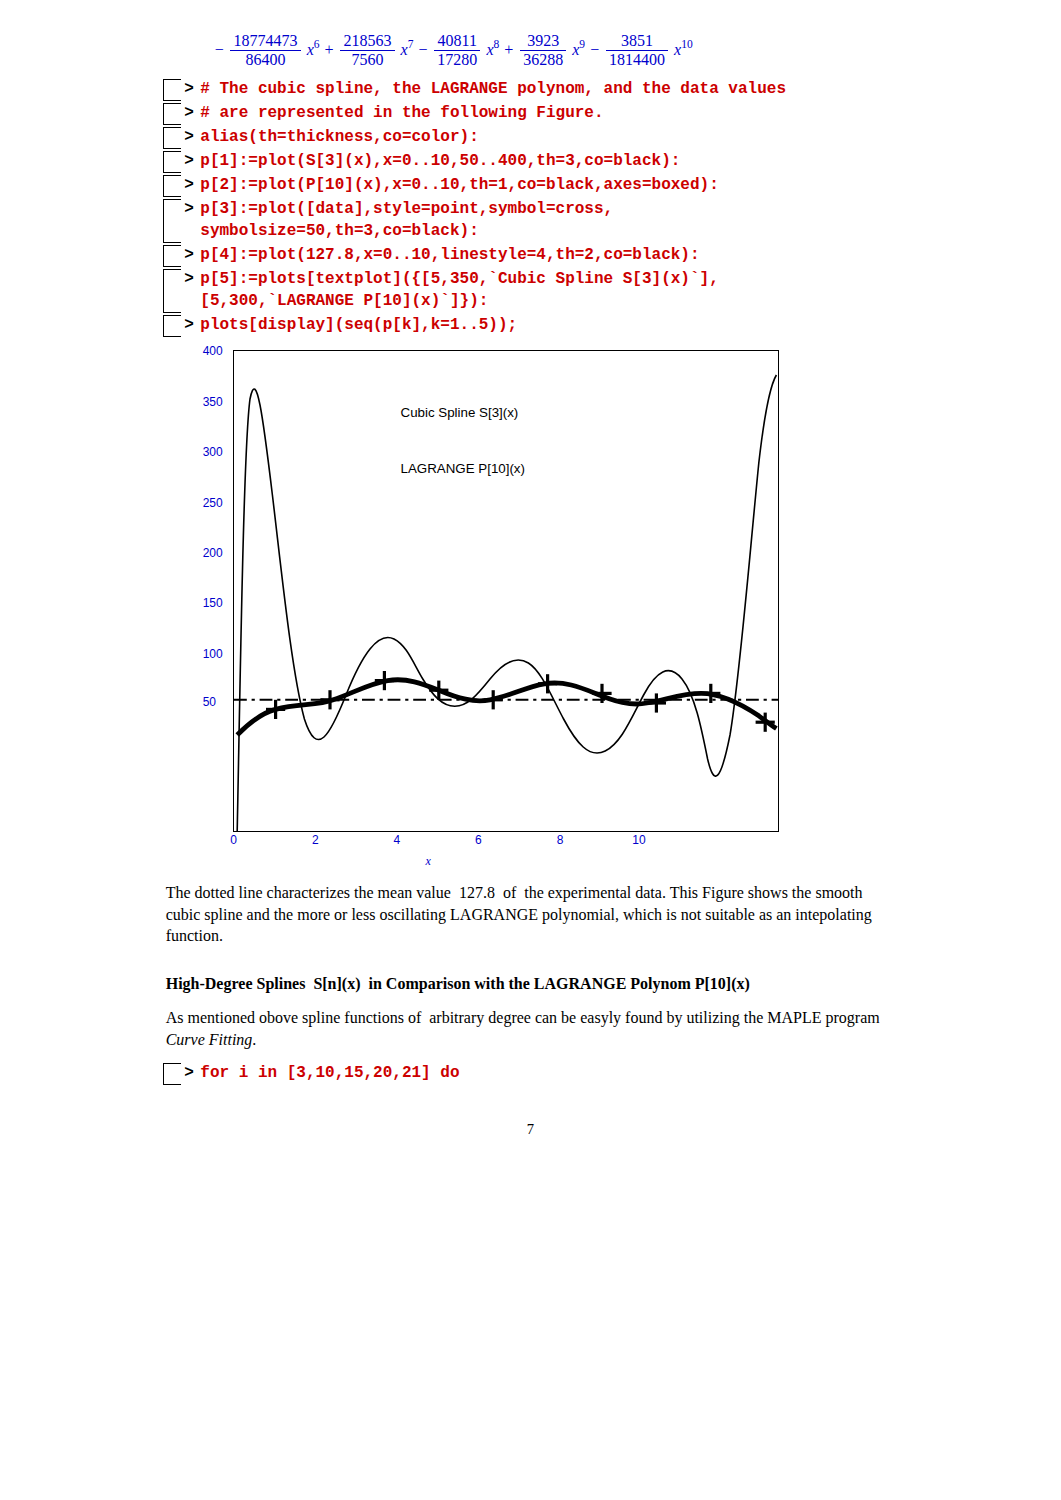− 1877447386400 x6 + 2185637560 x7 − 4081117280 x8 + 392336288 x9 − 38511814400 x10
> # The cubic spline, the LAGRANGE polynom, and the data values
> # are represented in the following Figure.
> alias(th=thickness,co=color):
> p[1]:=plot(S[3](x),x=0..10,50..400,th=3,co=black):
> p[2]:=plot(P[10](x),x=0..10,th=1,co=black,axes=boxed):
> p[3]:=plot([data],style=point,symbol=cross, symbolsize=50,th=3,co=black):
> p[4]:=plot(127.8,x=0..10,linestyle=4,th=2,co=black):
> p[5]:=plots[textplot]({[5,350,`Cubic Spline S[3](x)`], [5,300,`LAGRANGE P[10](x)`]}):
> plots[display](seq(p[k],k=1..5));
400 350 300 250 200 150 100 50 0 2 4 6 8 10 Cubic Spline S[3](x) LAGRANGE P[10](x)
x
The dotted line characterizes the mean value 127.8 of the experimental data. This Figure shows the smooth cubic spline and the more or less oscillating LAGRANGE polynomial, which is not suitable as an intepolating function.
High-Degree Splines S[n](x) in Comparison with the LAGRANGE Polynom P[10](x)
As mentioned obove spline functions of arbitrary degree can be easyly found by utilizing the MAPLE program Curve Fitting.
> for i in [3,10,15,20,21] do
7